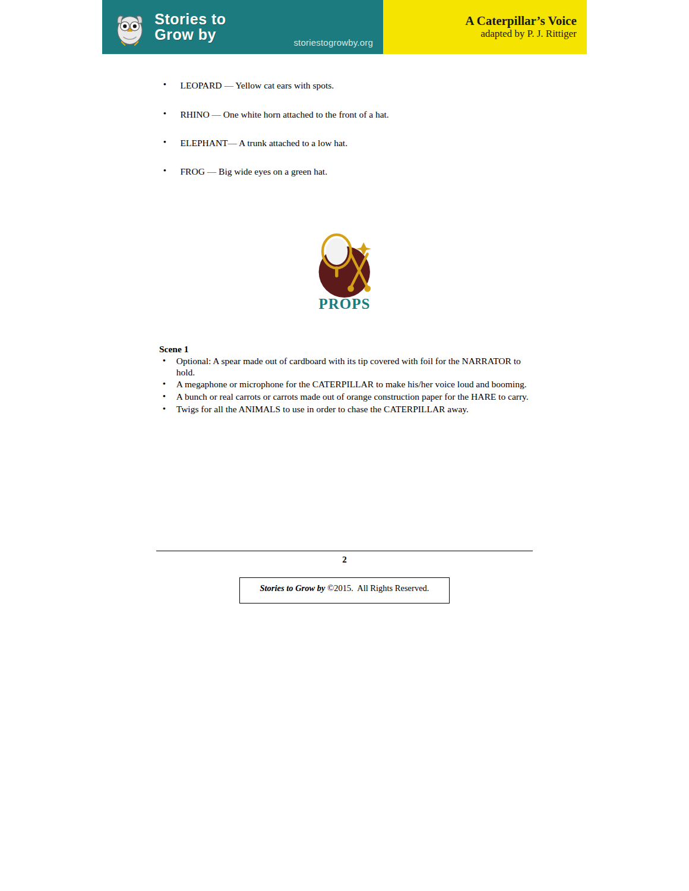Stories toGrow by
storiestogrowby.org
A Caterpillar’s Voice
adapted by P. J. Rittiger
LEOPARD — Yellow cat ears with spots.
RHINO — One white horn attached to the front of a hat.
ELEPHANT— A trunk attached to a low hat.
FROG — Big wide eyes on a green hat.
PROPS
Scene 1
Optional: A spear made out of cardboard with its tip covered with foil for the NARRATOR to hold.
A megaphone or microphone for the CATERPILLAR to make his/her voice loud and booming.
A bunch or real carrots or carrots made out of orange construction paper for the HARE to carry.
Twigs for all the ANIMALS to use in order to chase the CATERPILLAR away.
2
Stories to Grow by ©2015. All Rights Reserved.